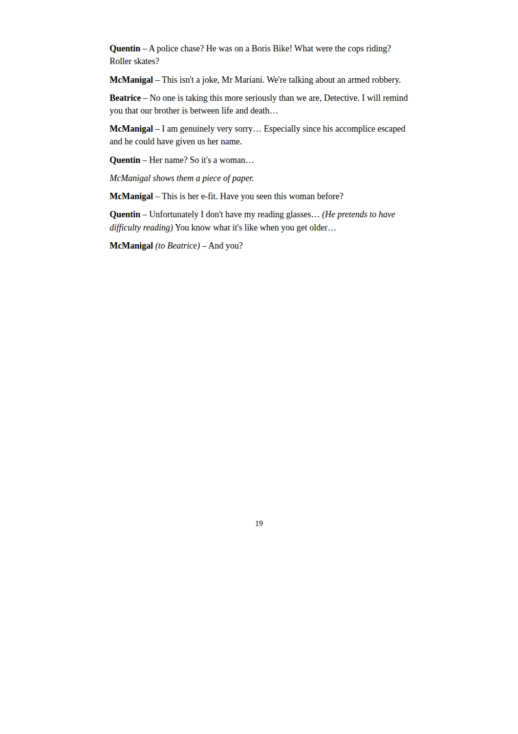Quentin – A police chase? He was on a Boris Bike! What were the cops riding? Roller skates?
McManigal – This isn't a joke, Mr Mariani. We're talking about an armed robbery.
Beatrice – No one is taking this more seriously than we are, Detective. I will remind you that our brother is between life and death…
McManigal – I am genuinely very sorry… Especially since his accomplice escaped and he could have given us her name.
Quentin – Her name? So it's a woman…
McManigal shows them a piece of paper.
McManigal – This is her e-fit. Have you seen this woman before?
Quentin – Unfortunately I don't have my reading glasses… (He pretends to have difficulty reading) You know what it's like when you get older…
McManigal (to Beatrice) – And you?
19